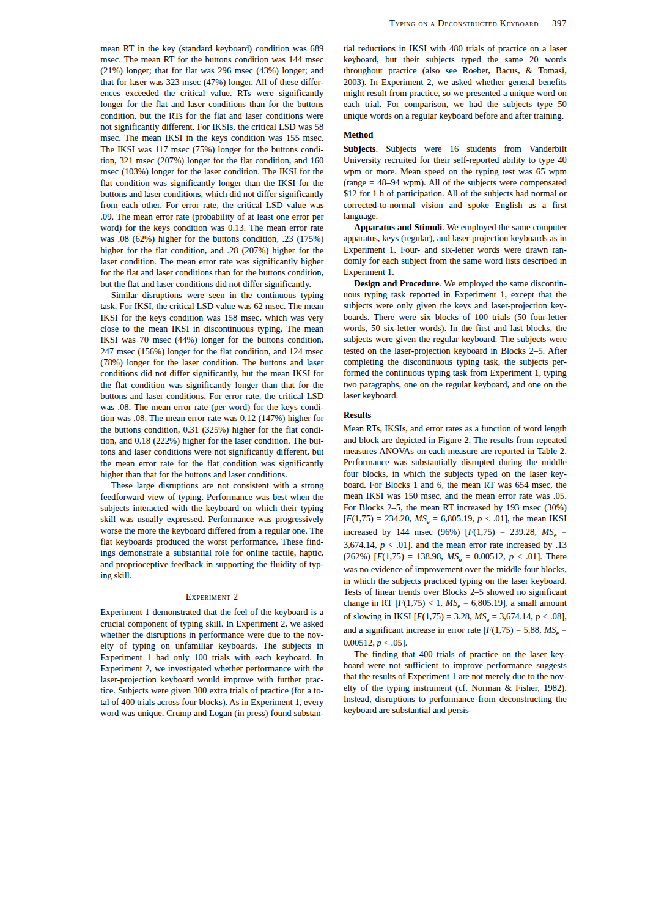Typing on a Deconstructed Keyboard 397
mean RT in the key (standard keyboard) condition was 689 msec. The mean RT for the buttons condition was 144 msec (21%) longer; that for flat was 296 msec (43%) longer; and that for laser was 323 msec (47%) longer. All of these differences exceeded the critical value. RTs were significantly longer for the flat and laser conditions than for the buttons condition, but the RTs for the flat and laser conditions were not significantly different. For IKSIs, the critical LSD was 58 msec. The mean IKSI in the keys condition was 155 msec. The IKSI was 117 msec (75%) longer for the buttons condition, 321 msec (207%) longer for the flat condition, and 160 msec (103%) longer for the laser condition. The IKSI for the flat condition was significantly longer than the IKSI for the buttons and laser conditions, which did not differ significantly from each other. For error rate, the critical LSD value was .09. The mean error rate (probability of at least one error per word) for the keys condition was 0.13. The mean error rate was .08 (62%) higher for the buttons condition, .23 (175%) higher for the flat condition, and .28 (207%) higher for the laser condition. The mean error rate was significantly higher for the flat and laser conditions than for the buttons condition, but the flat and laser conditions did not differ significantly.
Similar disruptions were seen in the continuous typing task. For IKSI, the critical LSD value was 62 msec. The mean IKSI for the keys condition was 158 msec, which was very close to the mean IKSI in discontinuous typing. The mean IKSI was 70 msec (44%) longer for the buttons condition, 247 msec (156%) longer for the flat condition, and 124 msec (78%) longer for the laser condition. The buttons and laser conditions did not differ significantly, but the mean IKSI for the flat condition was significantly longer than that for the buttons and laser conditions. For error rate, the critical LSD was .08. The mean error rate (per word) for the keys condition was .08. The mean error rate was 0.12 (147%) higher for the buttons condition, 0.31 (325%) higher for the flat condition, and 0.18 (222%) higher for the laser condition. The buttons and laser conditions were not significantly different, but the mean error rate for the flat condition was significantly higher than that for the buttons and laser conditions.
These large disruptions are not consistent with a strong feedforward view of typing. Performance was best when the subjects interacted with the keyboard on which their typing skill was usually expressed. Performance was progressively worse the more the keyboard differed from a regular one. The flat keyboards produced the worst performance. These findings demonstrate a substantial role for online tactile, haptic, and proprioceptive feedback in supporting the fluidity of typing skill.
Experiment 2
Experiment 1 demonstrated that the feel of the keyboard is a crucial component of typing skill. In Experiment 2, we asked whether the disruptions in performance were due to the novelty of typing on unfamiliar keyboards. The subjects in Experiment 1 had only 100 trials with each keyboard. In Experiment 2, we investigated whether performance with the laser-projection keyboard would improve with further practice. Subjects were given 300 extra trials of practice (for a total of 400 trials across four blocks). As in Experiment 1, every word was unique. Crump and Logan (in press) found substantial reductions in IKSI with 480 trials of practice on a laser keyboard, but their subjects typed the same 20 words throughout practice (also see Roeber, Bacus, & Tomasi, 2003). In Experiment 2, we asked whether general benefits might result from practice, so we presented a unique word on each trial. For comparison, we had the subjects type 50 unique words on a regular keyboard before and after training.
Method
Subjects. Subjects were 16 students from Vanderbilt University recruited for their self-reported ability to type 40 wpm or more. Mean speed on the typing test was 65 wpm (range = 48–94 wpm). All of the subjects were compensated $12 for 1 h of participation. All of the subjects had normal or corrected-to-normal vision and spoke English as a first language.
Apparatus and Stimuli. We employed the same computer apparatus, keys (regular), and laser-projection keyboards as in Experiment 1. Four- and six-letter words were drawn randomly for each subject from the same word lists described in Experiment 1.
Design and Procedure. We employed the same discontinuous typing task reported in Experiment 1, except that the subjects were only given the keys and laser-projection keyboards. There were six blocks of 100 trials (50 four-letter words, 50 six-letter words). In the first and last blocks, the subjects were given the regular keyboard. The subjects were tested on the laser-projection keyboard in Blocks 2–5. After completing the discontinuous typing task, the subjects performed the continuous typing task from Experiment 1, typing two paragraphs, one on the regular keyboard, and one on the laser keyboard.
Results
Mean RTs, IKSIs, and error rates as a function of word length and block are depicted in Figure 2. The results from repeated measures ANOVAs on each measure are reported in Table 2. Performance was substantially disrupted during the middle four blocks, in which the subjects typed on the laser keyboard. For Blocks 1 and 6, the mean RT was 654 msec, the mean IKSI was 150 msec, and the mean error rate was .05. For Blocks 2–5, the mean RT increased by 193 msec (30%) [F(1,75) = 234.20, MSe = 6,805.19, p < .01], the mean IKSI increased by 144 msec (96%) [F(1,75) = 239.28, MSe = 3,674.14, p < .01], and the mean error rate increased by .13 (262%) [F(1,75) = 138.98, MSe = 0.00512, p < .01]. There was no evidence of improvement over the middle four blocks, in which the subjects practiced typing on the laser keyboard. Tests of linear trends over Blocks 2–5 showed no significant change in RT [F(1,75) < 1, MSe = 6,805.19], a small amount of slowing in IKSI [F(1,75) = 3.28, MSe = 3,674.14, p < .08], and a significant increase in error rate [F(1,75) = 5.88, MSe = 0.00512, p < .05].
The finding that 400 trials of practice on the laser keyboard were not sufficient to improve performance suggests that the results of Experiment 1 are not merely due to the novelty of the typing instrument (cf. Norman & Fisher, 1982). Instead, disruptions to performance from deconstructing the keyboard are substantial and persis-